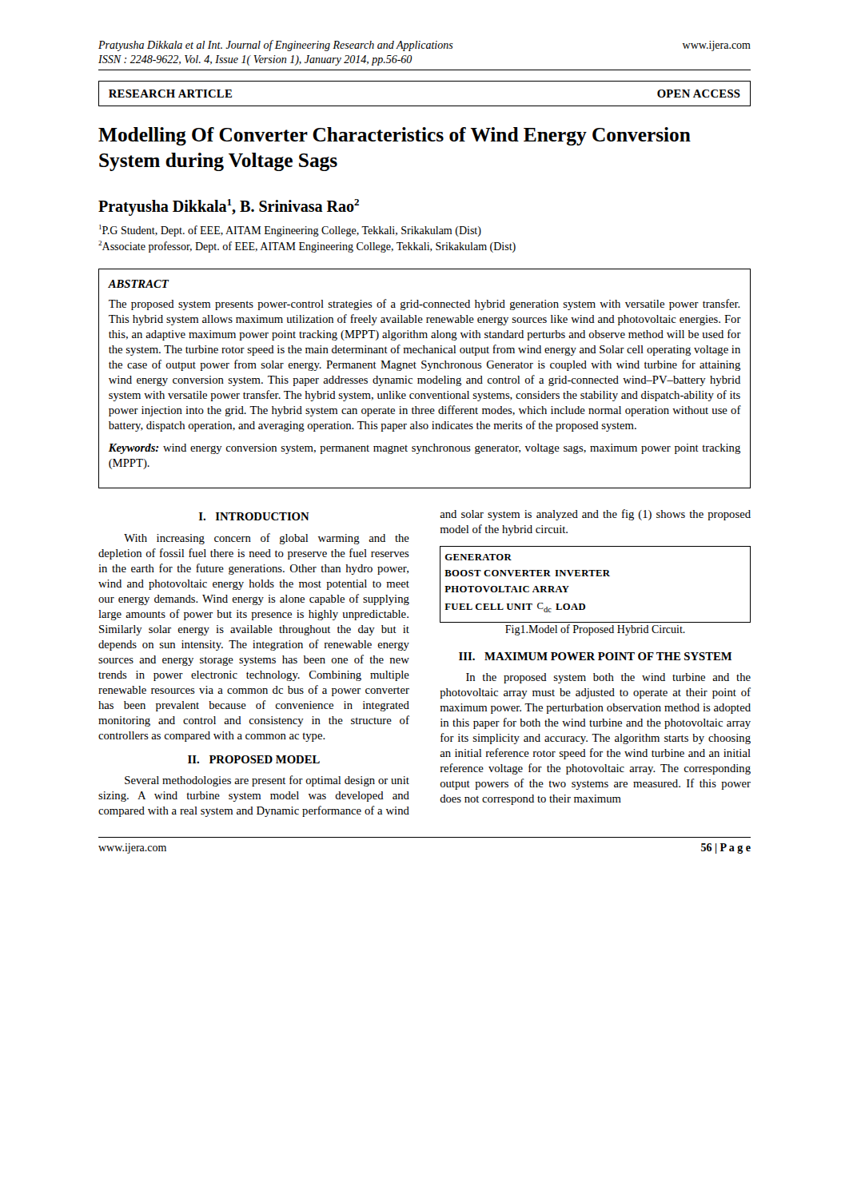Pratyusha Dikkala et al Int. Journal of Engineering Research and Applications
ISSN : 2248-9622, Vol. 4, Issue 1( Version 1), January 2014, pp.56-60
www.ijera.com
RESEARCH ARTICLE OPEN ACCESS
Modelling Of Converter Characteristics of Wind Energy Conversion System during Voltage Sags
Pratyusha Dikkala1, B. Srinivasa Rao2
1P.G Student, Dept. of EEE, AITAM Engineering College, Tekkali, Srikakulam (Dist)
2Associate professor, Dept. of EEE, AITAM Engineering College, Tekkali, Srikakulam (Dist)
ABSTRACT
The proposed system presents power-control strategies of a grid-connected hybrid generation system with versatile power transfer. This hybrid system allows maximum utilization of freely available renewable energy sources like wind and photovoltaic energies. For this, an adaptive maximum power point tracking (MPPT) algorithm along with standard perturbs and observe method will be used for the system. The turbine rotor speed is the main determinant of mechanical output from wind energy and Solar cell operating voltage in the case of output power from solar energy. Permanent Magnet Synchronous Generator is coupled with wind turbine for attaining wind energy conversion system. This paper addresses dynamic modeling and control of a grid-connected wind–PV–battery hybrid system with versatile power transfer. The hybrid system, unlike conventional systems, considers the stability and dispatch-ability of its power injection into the grid. The hybrid system can operate in three different modes, which include normal operation without use of battery, dispatch operation, and averaging operation. This paper also indicates the merits of the proposed system.
Keywords: wind energy conversion system, permanent magnet synchronous generator, voltage sags, maximum power point tracking (MPPT).
I. INTRODUCTION
With increasing concern of global warming and the depletion of fossil fuel there is need to preserve the fuel reserves in the earth for the future generations. Other than hydro power, wind and photovoltaic energy holds the most potential to meet our energy demands. Wind energy is alone capable of supplying large amounts of power but its presence is highly unpredictable. Similarly solar energy is available throughout the day but it depends on sun intensity. The integration of renewable energy sources and energy storage systems has been one of the new trends in power electronic technology. Combining multiple renewable resources via a common dc bus of a power converter has been prevalent because of convenience in integrated monitoring and control and consistency in the structure of controllers as compared with a common ac type.
II. PROPOSED MODEL
Several methodologies are present for optimal design or unit sizing. A wind turbine system model was developed and compared with a real system and Dynamic performance of a wind and solar system is analyzed and the fig (1) shows the proposed model of the hybrid circuit.
GENERATOR
BOOST CONVERTER INVERTER
PHOTOVOLTAIC ARRAY
FUEL CELL UNIT Cdc LOAD
Fig1.Model of Proposed Hybrid Circuit.
III. MAXIMUM POWER POINT OF THE SYSTEM
In the proposed system both the wind turbine and the photovoltaic array must be adjusted to operate at their point of maximum power. The perturbation observation method is adopted in this paper for both the wind turbine and the photovoltaic array for its simplicity and accuracy. The algorithm starts by choosing an initial reference rotor speed for the wind turbine and an initial reference voltage for the photovoltaic array. The corresponding output powers of the two systems are measured. If this power does not correspond to their maximum
www.ijera.com 56 | P a g e